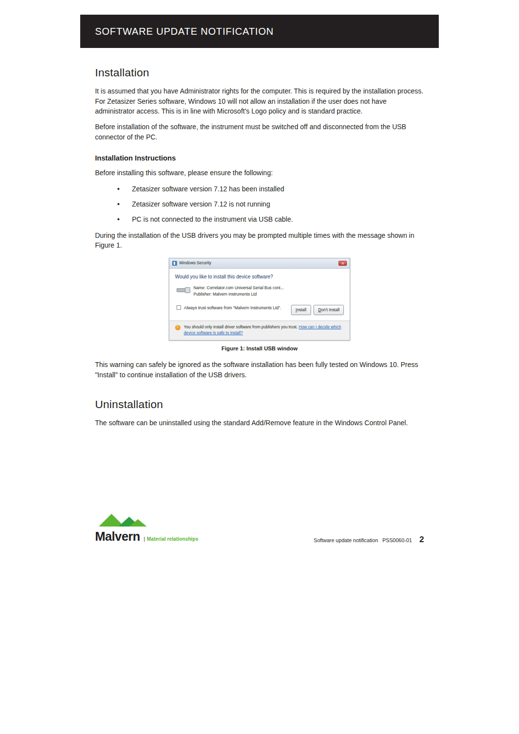Software Update Notification
Installation
It is assumed that you have Administrator rights for the computer. This is required by the installation process. For Zetasizer Series software, Windows 10 will not allow an installation if the user does not have administrator access. This is in line with Microsoft's Logo policy and is standard practice.
Before installation of the software, the instrument must be switched off and disconnected from the USB connector of the PC.
Installation Instructions
Before installing this software, please ensure the following:
Zetasizer software version 7.12 has been installed
Zetasizer software version 7.12 is not running
PC is not connected to the instrument via USB cable.
During the installation of the USB drivers you may be prompted multiple times with the message shown in Figure 1.
Windows Security
✕
Would you like to install this device software?
Name: Correlator.com Universal Serial Bus cont...
Publisher: Malvern Instruments Ltd
Always trust software from "Malvern Instruments Ltd".
Install Don't Install
You should only install driver software from publishers you trust. How can I decide which device software is safe to install?
Figure 1: Install USB window
This warning can safely be ignored as the software installation has been fully tested on Windows 10. Press "Install" to continue installation of the USB drivers.
Uninstallation
The software can be uninstalled using the standard Add/Remove feature in the Windows Control Panel.
Malvern |Material relationships
Software update notification PSS0060-01 2